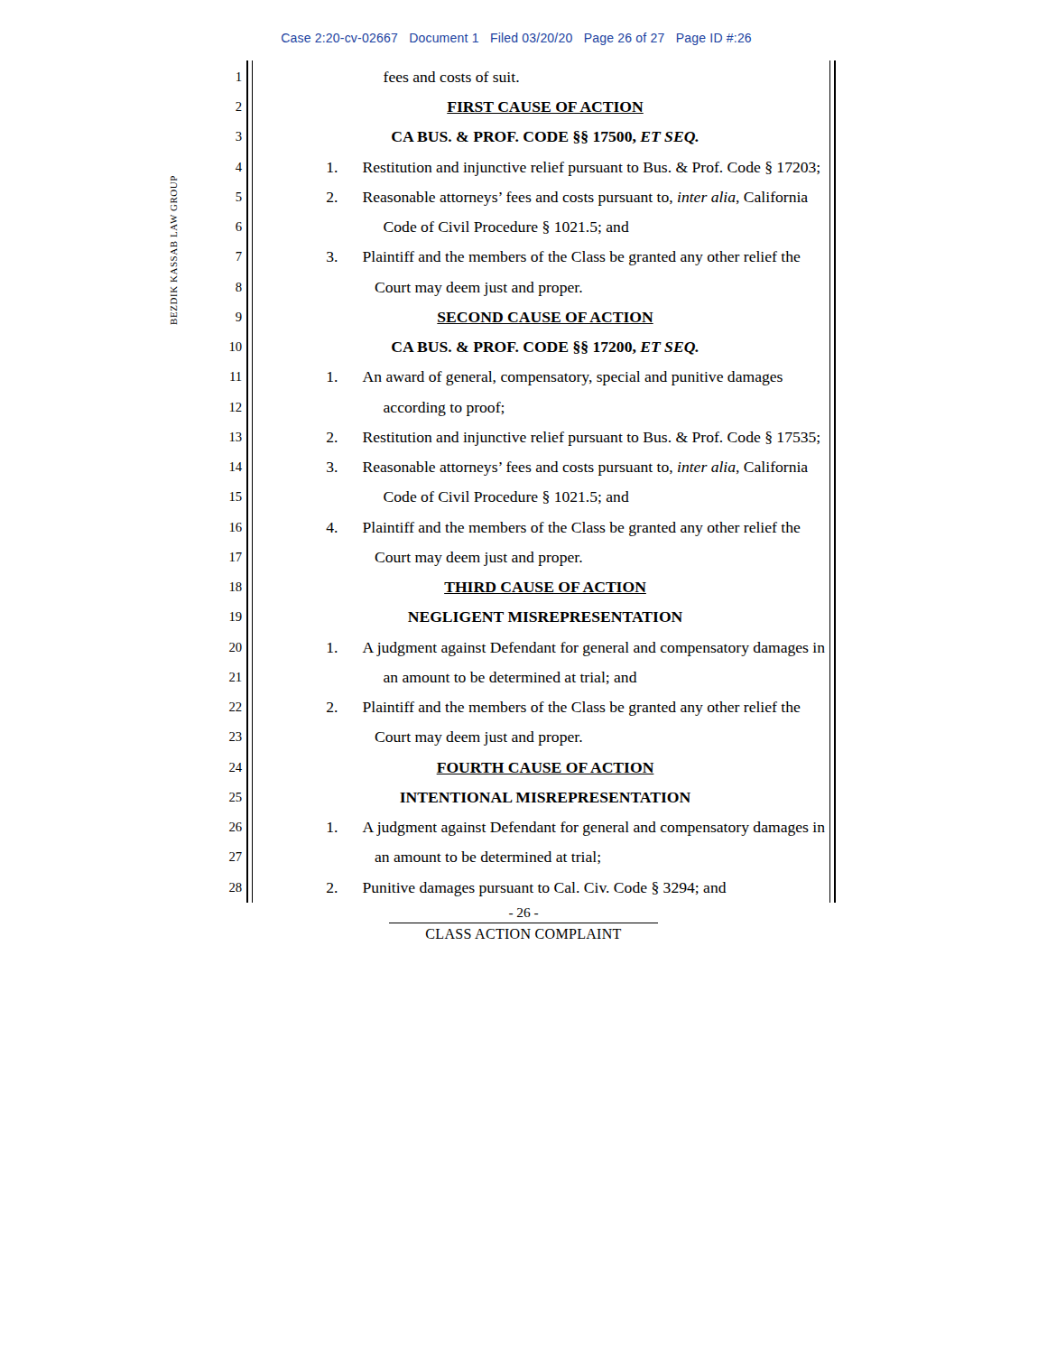Case 2:20-cv-02667 Document 1 Filed 03/20/20 Page 26 of 27 Page ID #:26
1
2
3
4
5
6
7
8
9
10
11
12
13
14
15
16
17
18
19
20
21
22
23
24
25
26
27
28
BEZDIK KASSAB LAW GROUP
fees and costs of suit.
FIRST CAUSE OF ACTION
CA BUS. & PROF. CODE §§ 17500, ET SEQ.
1. Restitution and injunctive relief pursuant to Bus. & Prof. Code § 17203;
2. Reasonable attorneys’ fees and costs pursuant to, inter alia, California
Code of Civil Procedure § 1021.5; and
3. Plaintiff and the members of the Class be granted any other relief the
Court may deem just and proper.
SECOND CAUSE OF ACTION
CA BUS. & PROF. CODE §§ 17200, ET SEQ.
1. An award of general, compensatory, special and punitive damages
according to proof;
2. Restitution and injunctive relief pursuant to Bus. & Prof. Code § 17535;
3. Reasonable attorneys’ fees and costs pursuant to, inter alia, California
Code of Civil Procedure § 1021.5; and
4. Plaintiff and the members of the Class be granted any other relief the
Court may deem just and proper.
THIRD CAUSE OF ACTION
NEGLIGENT MISREPRESENTATION
1. A judgment against Defendant for general and compensatory damages in
an amount to be determined at trial; and
2. Plaintiff and the members of the Class be granted any other relief the
Court may deem just and proper.
FOURTH CAUSE OF ACTION
INTENTIONAL MISREPRESENTATION
1. A judgment against Defendant for general and compensatory damages in
an amount to be determined at trial;
2. Punitive damages pursuant to Cal. Civ. Code § 3294; and
- 26 -
CLASS ACTION COMPLAINT